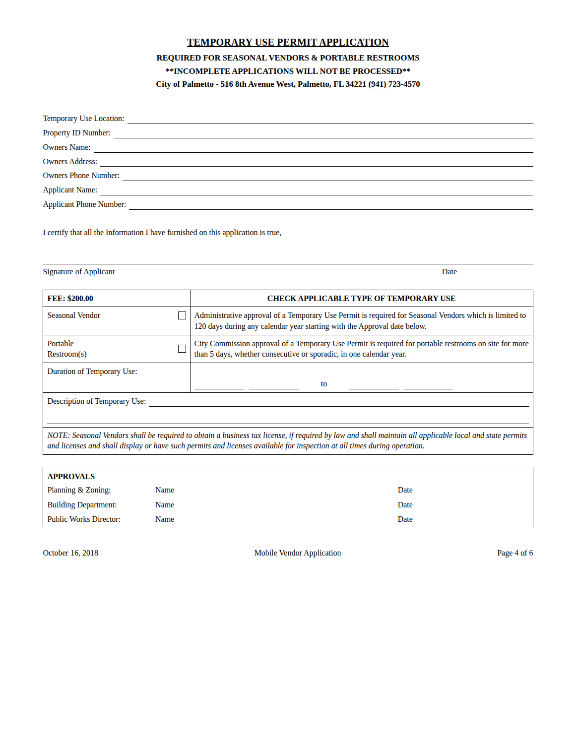TEMPORARY USE PERMIT APPLICATION
REQUIRED FOR SEASONAL VENDORS & PORTABLE RESTROOMS
**INCOMPLETE APPLICATIONS WILL NOT BE PROCESSED**
City of Palmetto - 516 8th Avenue West, Palmetto, FL 34221 (941) 723-4570
Temporary Use Location:
Property ID Number:
Owners Name:
Owners Address:
Owners Phone Number:
Applicant Name:
Applicant Phone Number:
I certify that all the Information I have furnished on this application is true,
Signature of Applicant Date
| FEE: $200.00 | CHECK APPLICABLE TYPE OF TEMPORARY USE |
| Seasonal Vendor | Administrative approval of a Temporary Use Permit is required for Seasonal Vendors which is limited to 120 days during any calendar year starting with the Approval date below. |
| Portable Restroom(s) | City Commission approval of a Temporary Use Permit is required for portable restrooms on site for more than 5 days, whether consecutive or sporadic, in one calendar year. |
| Duration of Temporary Use: | to |
| Description of Temporary Use: |
| NOTE: Seasonal Vendors shall be required to obtain a business tax license, if required by law and shall maintain all applicable local and state permits and licenses and shall display or have such permits and licenses available for inspection at all times during operation. |
| APPROVALS |
| Planning & Zoning: | Name | | Date | |
| Building Department: | Name | | Date | |
| Public Works Director: | Name | | Date | |
October 16, 2018 Mobile Vendor Application Page 4 of 6